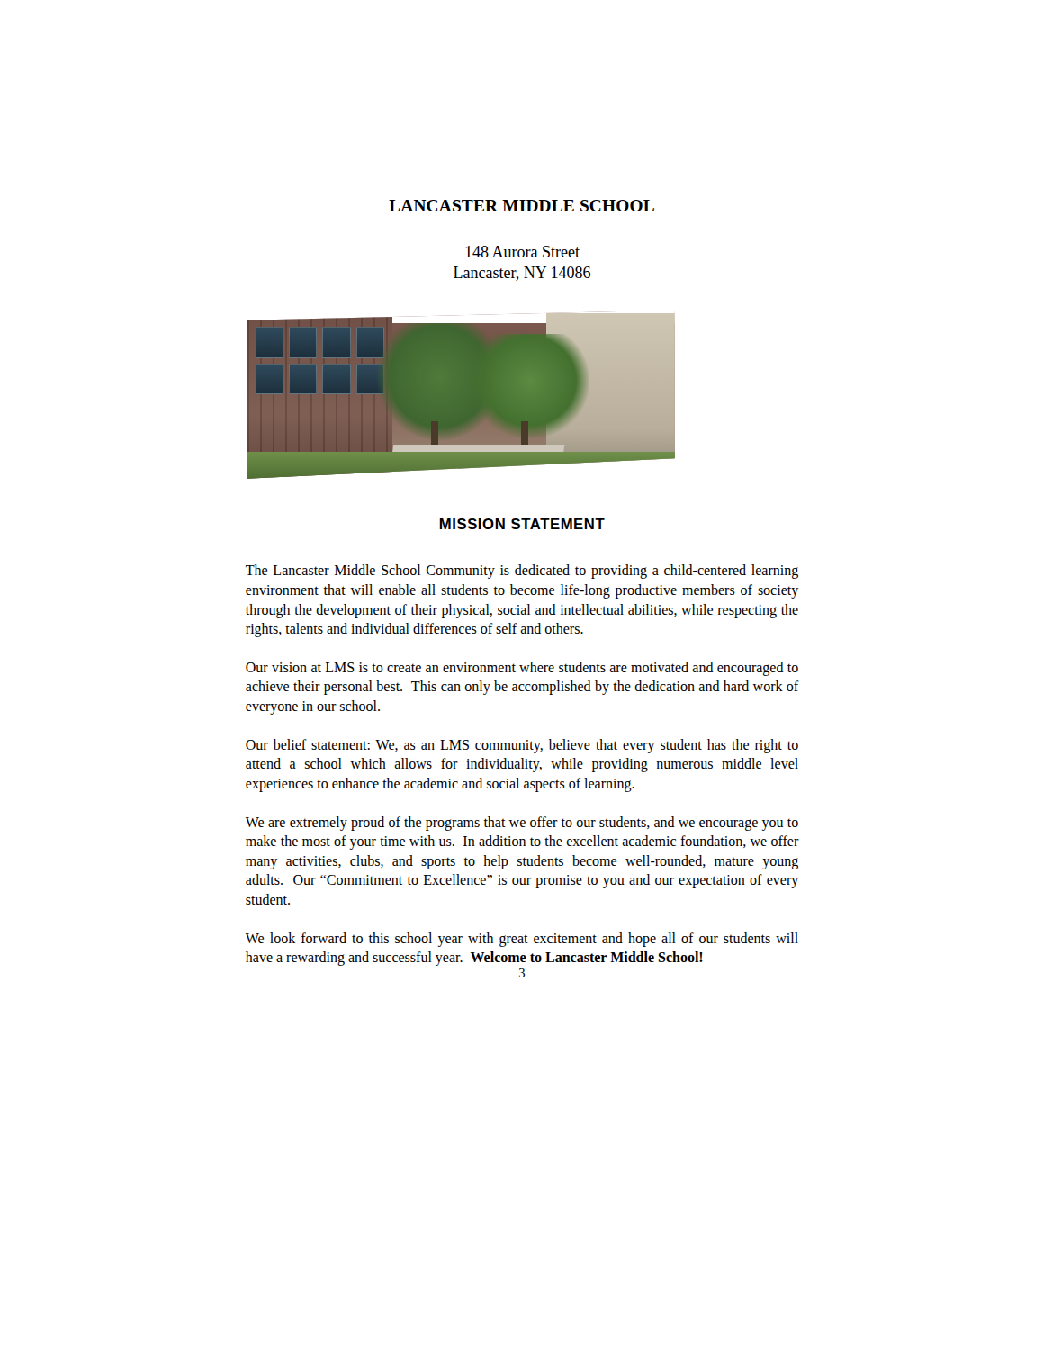LANCASTER MIDDLE SCHOOL
148 Aurora Street
Lancaster, NY 14086
MISSION STATEMENT
The Lancaster Middle School Community is dedicated to providing a child-centered learning environment that will enable all students to become life-long productive members of society through the development of their physical, social and intellectual abilities, while respecting the rights, talents and individual differences of self and others.
Our vision at LMS is to create an environment where students are motivated and encouraged to achieve their personal best. This can only be accomplished by the dedication and hard work of everyone in our school.
Our belief statement: We, as an LMS community, believe that every student has the right to attend a school which allows for individuality, while providing numerous middle level experiences to enhance the academic and social aspects of learning.
We are extremely proud of the programs that we offer to our students, and we encourage you to make the most of your time with us. In addition to the excellent academic foundation, we offer many activities, clubs, and sports to help students become well-rounded, mature young adults. Our “Commitment to Excellence” is our promise to you and our expectation of every student.
We look forward to this school year with great excitement and hope all of our students will have a rewarding and successful year. Welcome to Lancaster Middle School!
3